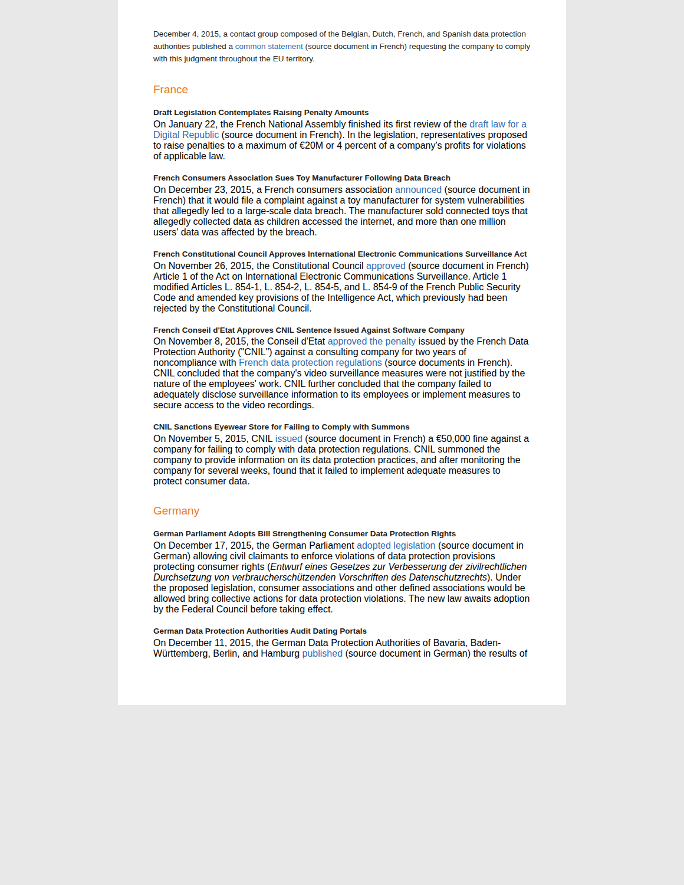December 4, 2015, a contact group composed of the Belgian, Dutch, French, and Spanish data protection authorities published a common statement (source document in French) requesting the company to comply with this judgment throughout the EU territory.
France
Draft Legislation Contemplates Raising Penalty Amounts
On January 22, the French National Assembly finished its first review of the draft law for a Digital Republic (source document in French). In the legislation, representatives proposed to raise penalties to a maximum of €20M or 4 percent of a company's profits for violations of applicable law.
French Consumers Association Sues Toy Manufacturer Following Data Breach
On December 23, 2015, a French consumers association announced (source document in French) that it would file a complaint against a toy manufacturer for system vulnerabilities that allegedly led to a large-scale data breach. The manufacturer sold connected toys that allegedly collected data as children accessed the internet, and more than one million users' data was affected by the breach.
French Constitutional Council Approves International Electronic Communications Surveillance Act
On November 26, 2015, the Constitutional Council approved (source document in French) Article 1 of the Act on International Electronic Communications Surveillance. Article 1 modified Articles L. 854-1, L. 854-2, L. 854-5, and L. 854-9 of the French Public Security Code and amended key provisions of the Intelligence Act, which previously had been rejected by the Constitutional Council.
French Conseil d'Etat Approves CNIL Sentence Issued Against Software Company
On November 8, 2015, the Conseil d'Etat approved the penalty issued by the French Data Protection Authority ("CNIL") against a consulting company for two years of noncompliance with French data protection regulations (source documents in French). CNIL concluded that the company's video surveillance measures were not justified by the nature of the employees' work. CNIL further concluded that the company failed to adequately disclose surveillance information to its employees or implement measures to secure access to the video recordings.
CNIL Sanctions Eyewear Store for Failing to Comply with Summons
On November 5, 2015, CNIL issued (source document in French) a €50,000 fine against a company for failing to comply with data protection regulations. CNIL summoned the company to provide information on its data protection practices, and after monitoring the company for several weeks, found that it failed to implement adequate measures to protect consumer data.
Germany
German Parliament Adopts Bill Strengthening Consumer Data Protection Rights
On December 17, 2015, the German Parliament adopted legislation (source document in German) allowing civil claimants to enforce violations of data protection provisions protecting consumer rights (Entwurf eines Gesetzes zur Verbesserung der zivilrechtlichen Durchsetzung von verbraucherschützenden Vorschriften des Datenschutzrechts). Under the proposed legislation, consumer associations and other defined associations would be allowed bring collective actions for data protection violations. The new law awaits adoption by the Federal Council before taking effect.
German Data Protection Authorities Audit Dating Portals
On December 11, 2015, the German Data Protection Authorities of Bavaria, Baden-Württemberg, Berlin, and Hamburg published (source document in German) the results of